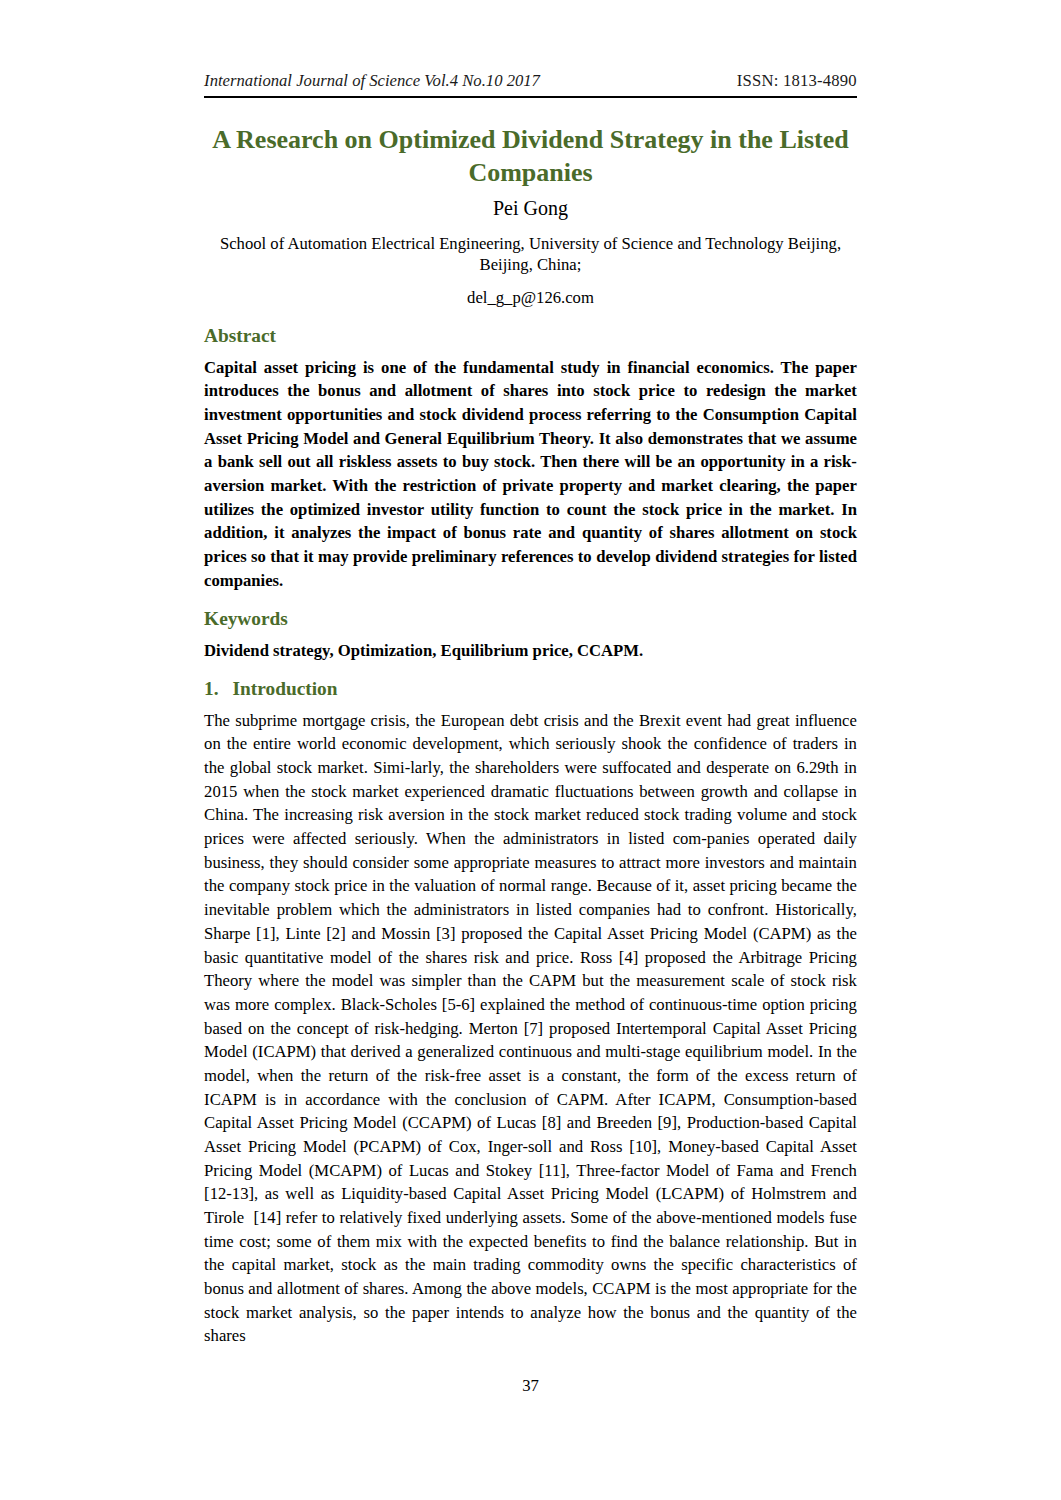International Journal of Science Vol.4 No.10 2017
ISSN: 1813-4890
A Research on Optimized Dividend Strategy in the Listed Companies
Pei Gong
School of Automation Electrical Engineering, University of Science and Technology Beijing, Beijing, China;
del_g_p@126.com
Abstract
Capital asset pricing is one of the fundamental study in financial economics. The paper introduces the bonus and allotment of shares into stock price to redesign the market investment opportunities and stock dividend process referring to the Consumption Capital Asset Pricing Model and General Equilibrium Theory. It also demonstrates that we assume a bank sell out all riskless assets to buy stock. Then there will be an opportunity in a risk-aversion market. With the restriction of private property and market clearing, the paper utilizes the optimized investor utility function to count the stock price in the market. In addition, it analyzes the impact of bonus rate and quantity of shares allotment on stock prices so that it may provide preliminary references to develop dividend strategies for listed companies.
Keywords
Dividend strategy, Optimization, Equilibrium price, CCAPM.
1. Introduction
The subprime mortgage crisis, the European debt crisis and the Brexit event had great influence on the entire world economic development, which seriously shook the confidence of traders in the global stock market. Simi-larly, the shareholders were suffocated and desperate on 6.29th in 2015 when the stock market experienced dramatic fluctuations between growth and collapse in China. The increasing risk aversion in the stock market reduced stock trading volume and stock prices were affected seriously. When the administrators in listed com-panies operated daily business, they should consider some appropriate measures to attract more investors and maintain the company stock price in the valuation of normal range. Because of it, asset pricing became the inevitable problem which the administrators in listed companies had to confront. Historically, Sharpe [1], Linte [2] and Mossin [3] proposed the Capital Asset Pricing Model (CAPM) as the basic quantitative model of the shares risk and price. Ross [4] proposed the Arbitrage Pricing Theory where the model was simpler than the CAPM but the measurement scale of stock risk was more complex. Black-Scholes [5-6] explained the method of continuous-time option pricing based on the concept of risk-hedging. Merton [7] proposed Intertemporal Capital Asset Pricing Model (ICAPM) that derived a generalized continuous and multi-stage equilibrium model. In the model, when the return of the risk-free asset is a constant, the form of the excess return of ICAPM is in accordance with the conclusion of CAPM. After ICAPM, Consumption-based Capital Asset Pricing Model (CCAPM) of Lucas [8] and Breeden [9], Production-based Capital Asset Pricing Model (PCAPM) of Cox, Inger-soll and Ross [10], Money-based Capital Asset Pricing Model (MCAPM) of Lucas and Stokey [11], Three-factor Model of Fama and French [12-13], as well as Liquidity-based Capital Asset Pricing Model (LCAPM) of Holmstrem and Tirole [14] refer to relatively fixed underlying assets. Some of the above-mentioned models fuse time cost; some of them mix with the expected benefits to find the balance relationship. But in the capital market, stock as the main trading commodity owns the specific characteristics of bonus and allotment of shares. Among the above models, CCAPM is the most appropriate for the stock market analysis, so the paper intends to analyze how the bonus and the quantity of the shares
37